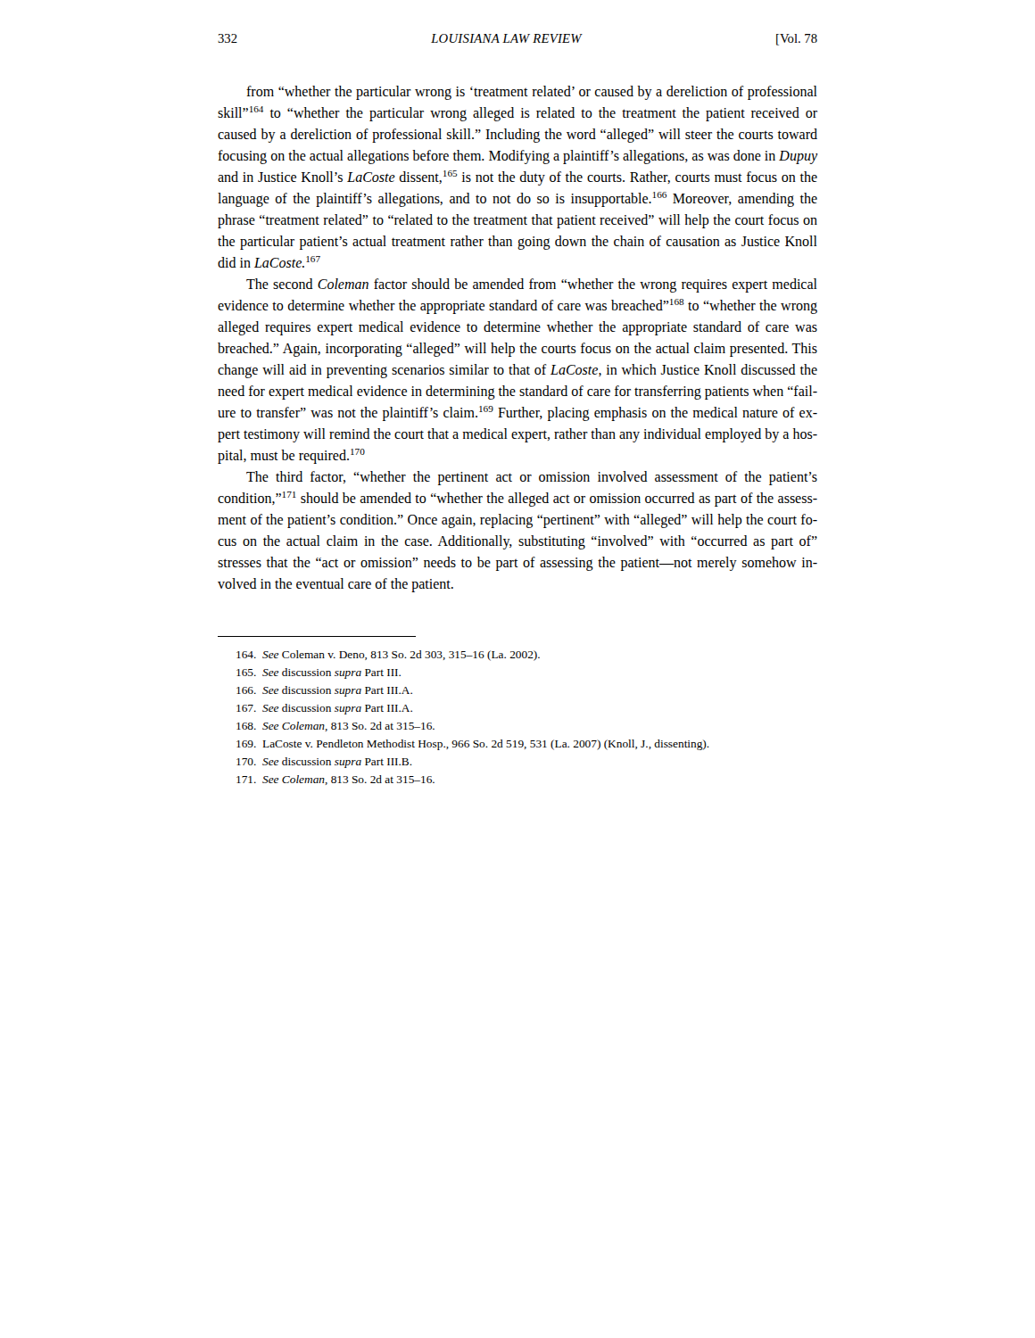332 LOUISIANA LAW REVIEW [Vol. 78
from “whether the particular wrong is ‘treatment related’ or caused by a dereliction of professional skill”164 to “whether the particular wrong alleged is related to the treatment the patient received or caused by a dereliction of professional skill.” Including the word “alleged” will steer the courts toward focusing on the actual allegations before them. Modifying a plaintiff’s allegations, as was done in Dupuy and in Justice Knoll’s LaCoste dissent,165 is not the duty of the courts. Rather, courts must focus on the language of the plaintiff’s allegations, and to not do so is insupportable.166 Moreover, amending the phrase “treatment related” to “related to the treatment that patient received” will help the court focus on the particular patient’s actual treatment rather than going down the chain of causation as Justice Knoll did in LaCoste.167
The second Coleman factor should be amended from “whether the wrong requires expert medical evidence to determine whether the appropriate standard of care was breached”168 to “whether the wrong alleged requires expert medical evidence to determine whether the appropriate standard of care was breached.” Again, incorporating “alleged” will help the courts focus on the actual claim presented. This change will aid in preventing scenarios similar to that of LaCoste, in which Justice Knoll discussed the need for expert medical evidence in determining the standard of care for transferring patients when “failure to transfer” was not the plaintiff’s claim.169 Further, placing emphasis on the medical nature of expert testimony will remind the court that a medical expert, rather than any individual employed by a hospital, must be required.170
The third factor, “whether the pertinent act or omission involved assessment of the patient’s condition,”171 should be amended to “whether the alleged act or omission occurred as part of the assessment of the patient’s condition.” Once again, replacing “pertinent” with “alleged” will help the court focus on the actual claim in the case. Additionally, substituting “involved” with “occurred as part of” stresses that the “act or omission” needs to be part of assessing the patient—not merely somehow involved in the eventual care of the patient.
See Coleman v. Deno, 813 So. 2d 303, 315–16 (La. 2002).
See discussion supra Part III.
See discussion supra Part III.A.
See discussion supra Part III.A.
See Coleman, 813 So. 2d at 315–16.
LaCoste v. Pendleton Methodist Hosp., 966 So. 2d 519, 531 (La. 2007) (Knoll, J., dissenting).
See discussion supra Part III.B.
See Coleman, 813 So. 2d at 315–16.